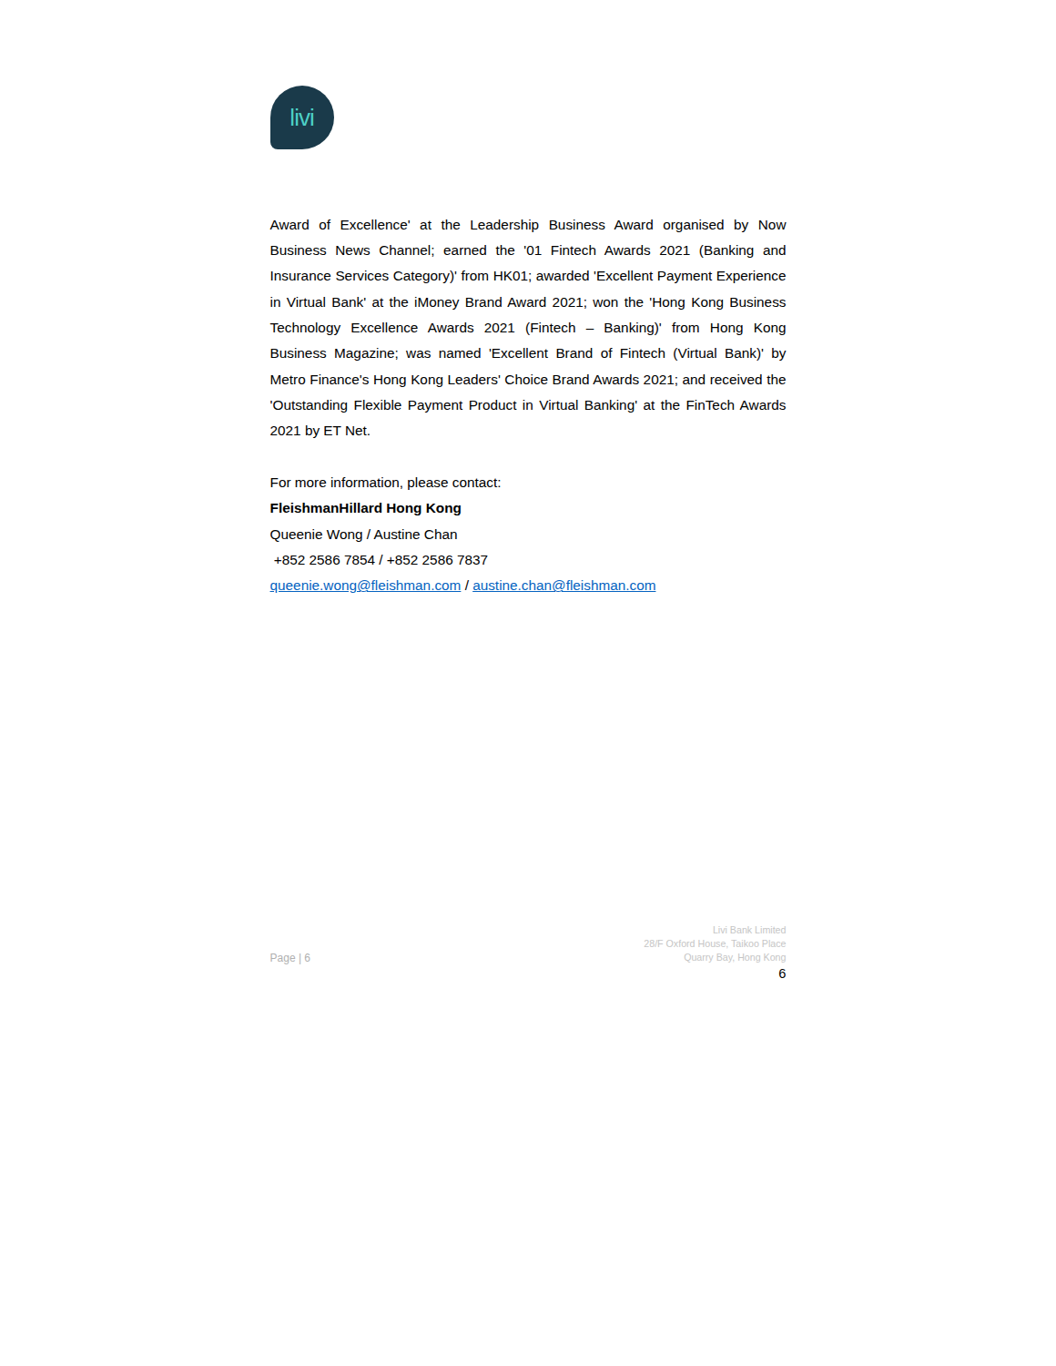livi
Award of Excellence' at the Leadership Business Award organised by Now Business News Channel; earned the '01 Fintech Awards 2021 (Banking and Insurance Services Category)' from HK01; awarded 'Excellent Payment Experience in Virtual Bank' at the iMoney Brand Award 2021; won the 'Hong Kong Business Technology Excellence Awards 2021 (Fintech – Banking)' from Hong Kong Business Magazine; was named 'Excellent Brand of Fintech (Virtual Bank)' by Metro Finance's Hong Kong Leaders' Choice Brand Awards 2021; and received the 'Outstanding Flexible Payment Product in Virtual Banking' at the FinTech Awards 2021 by ET Net.
For more information, please contact:
FleishmanHillard Hong Kong
Queenie Wong / Austine Chan
+852 2586 7854 / +852 2586 7837
queenie.wong@fleishman.com / austine.chan@fleishman.com
Page | 6
Livi Bank Limited
28/F Oxford House, Taikoo Place
Quarry Bay, Hong Kong
6